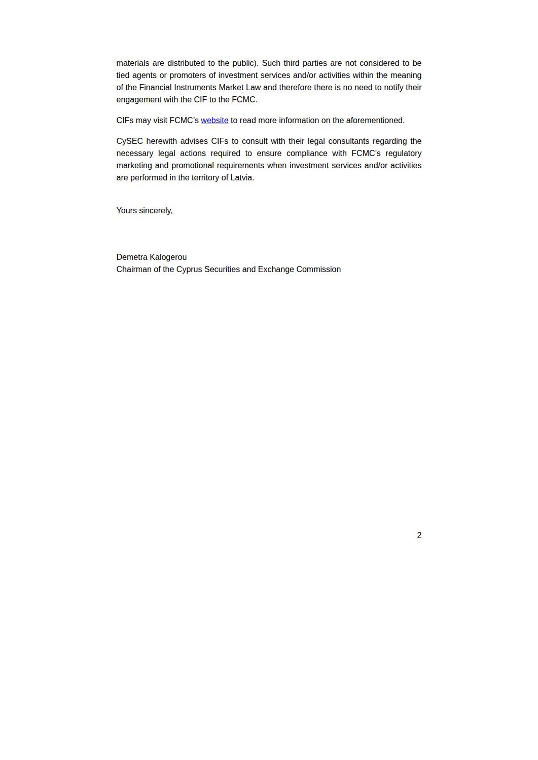materials are distributed to the public). Such third parties are not considered to be tied agents or promoters of investment services and/or activities within the meaning of the Financial Instruments Market Law and therefore there is no need to notify their engagement with the CIF to the FCMC.
CIFs may visit FCMC’s website to read more information on the aforementioned.
CySEC herewith advises CIFs to consult with their legal consultants regarding the necessary legal actions required to ensure compliance with FCMC’s regulatory marketing and promotional requirements when investment services and/or activities are performed in the territory of Latvia.
Yours sincerely,
Demetra Kalogerou
Chairman of the Cyprus Securities and Exchange Commission
2